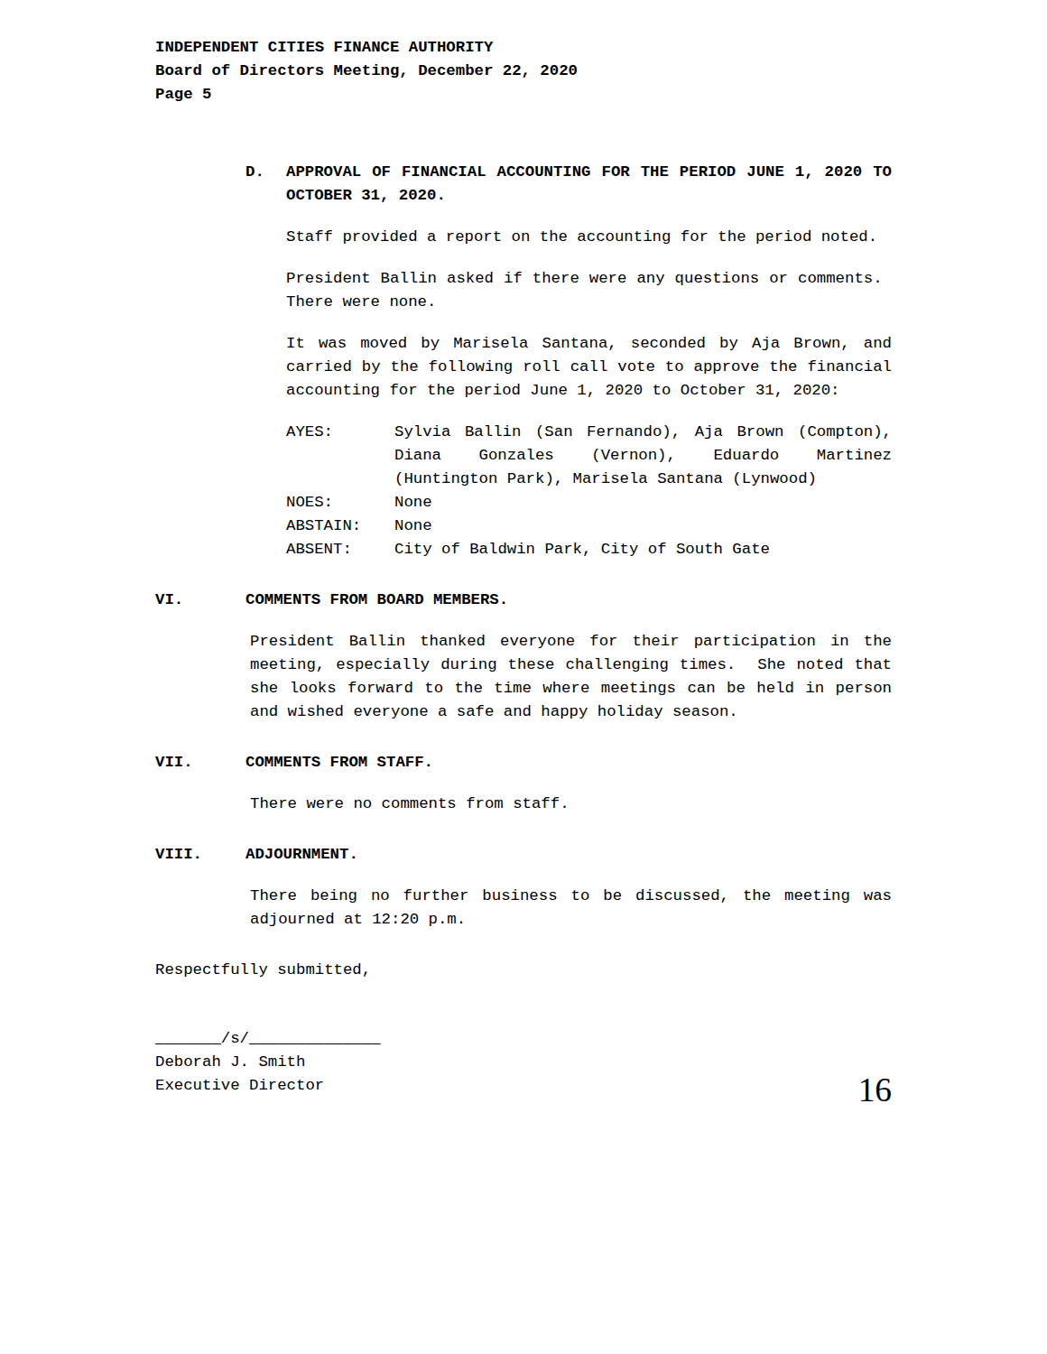INDEPENDENT CITIES FINANCE AUTHORITY
Board of Directors Meeting, December 22, 2020
Page 5
D. APPROVAL OF FINANCIAL ACCOUNTING FOR THE PERIOD JUNE 1, 2020 TO OCTOBER 31, 2020.
Staff provided a report on the accounting for the period noted.
President Ballin asked if there were any questions or comments. There were none.
It was moved by Marisela Santana, seconded by Aja Brown, and carried by the following roll call vote to approve the financial accounting for the period June 1, 2020 to October 31, 2020:
AYES: Sylvia Ballin (San Fernando), Aja Brown (Compton), Diana Gonzales (Vernon), Eduardo Martinez (Huntington Park), Marisela Santana (Lynwood)
NOES: None
ABSTAIN: None
ABSENT: City of Baldwin Park, City of South Gate
VI. COMMENTS FROM BOARD MEMBERS.
President Ballin thanked everyone for their participation in the meeting, especially during these challenging times. She noted that she looks forward to the time where meetings can be held in person and wished everyone a safe and happy holiday season.
VII. COMMENTS FROM STAFF.
There were no comments from staff.
VIII. ADJOURNMENT.
There being no further business to be discussed, the meeting was adjourned at 12:20 p.m.
Respectfully submitted,
_______/s/______________
Deborah J. Smith
Executive Director
16